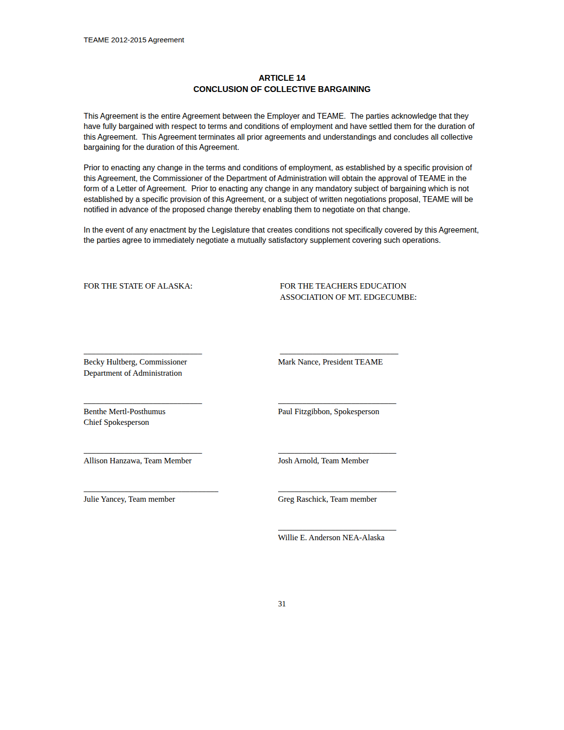TEAME 2012-2015 Agreement
ARTICLE 14 CONCLUSION OF COLLECTIVE BARGAINING
This Agreement is the entire Agreement between the Employer and TEAME. The parties acknowledge that they have fully bargained with respect to terms and conditions of employment and have settled them for the duration of this Agreement. This Agreement terminates all prior agreements and understandings and concludes all collective bargaining for the duration of this Agreement.
Prior to enacting any change in the terms and conditions of employment, as established by a specific provision of this Agreement, the Commissioner of the Department of Administration will obtain the approval of TEAME in the form of a Letter of Agreement. Prior to enacting any change in any mandatory subject of bargaining which is not established by a specific provision of this Agreement, or a subject of written negotiations proposal, TEAME will be notified in advance of the proposed change thereby enabling them to negotiate on that change.
In the event of any enactment by the Legislature that creates conditions not specifically covered by this Agreement, the parties agree to immediately negotiate a mutually satisfactory supplement covering such operations.
| FOR THE STATE OF ALASKA: | FOR THE TEACHERS EDUCATION ASSOCIATION OF MT. EDGECUMBE: |
| _____________________________ Becky Hultberg, Commissioner Department of Administration | _____________________________ Mark Nance, President TEAME |
| _____________________________ Benthe Mertl-Posthumus Chief Spokesperson | _____________________________ Paul Fitzgibbon, Spokesperson |
| _____________________________ Allison Hanzawa, Team Member | _____________________________ Josh Arnold, Team Member |
| _________________________________ Julie Yancey, Team member | _____________________________ Greg Raschick, Team member |
| | _____________________________ Willie E. Anderson NEA-Alaska |
31